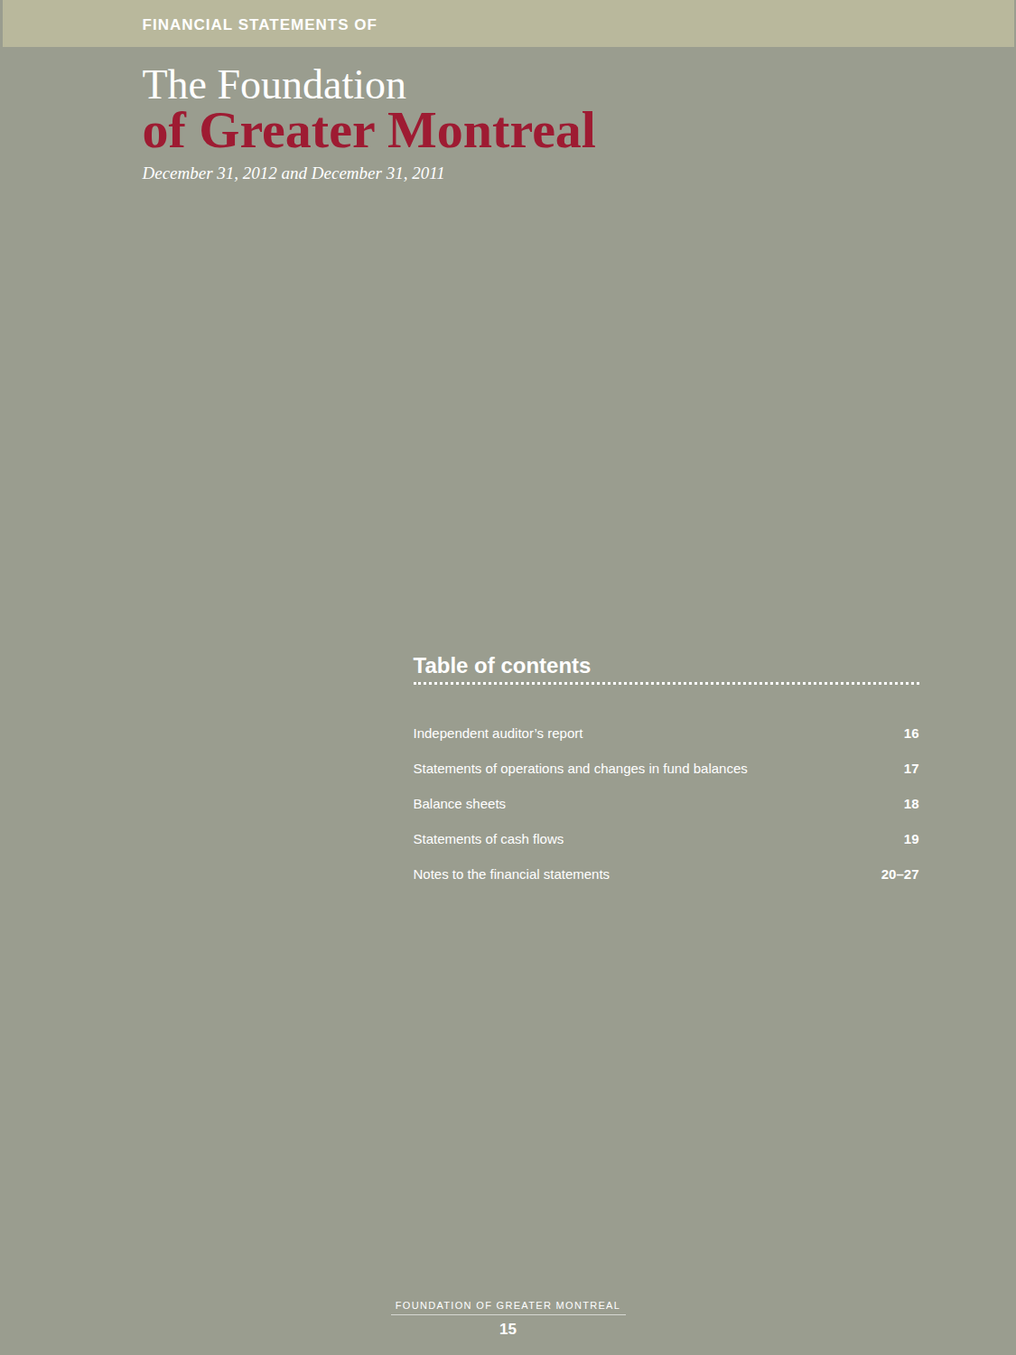Financial statements of
The Foundation
of Greater Montreal
December 31, 2012 and December 31, 2011
Table of contents
| Independent auditor’s report | 16 |
| Statements of operations and changes in fund balances | 17 |
| Balance sheets | 18 |
| Statements of cash flows | 19 |
| Notes to the financial statements | 20–27 |
Foundation of Greater Montreal
15